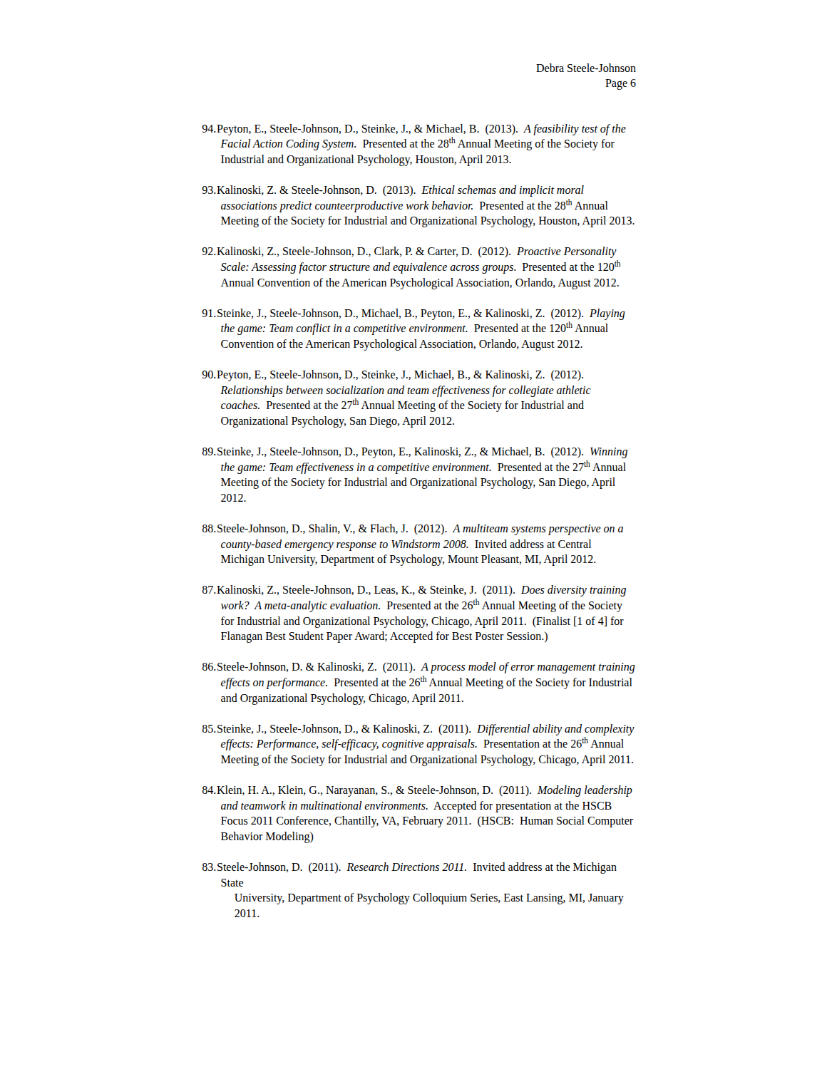Debra Steele-Johnson
Page 6
94. Peyton, E., Steele-Johnson, D., Steinke, J., & Michael, B. (2013). A feasibility test of the Facial Action Coding System. Presented at the 28th Annual Meeting of the Society for Industrial and Organizational Psychology, Houston, April 2013.
93. Kalinoski, Z. & Steele-Johnson, D. (2013). Ethical schemas and implicit moral associations predict counteerproductive work behavior. Presented at the 28th Annual Meeting of the Society for Industrial and Organizational Psychology, Houston, April 2013.
92. Kalinoski, Z., Steele-Johnson, D., Clark, P. & Carter, D. (2012). Proactive Personality Scale: Assessing factor structure and equivalence across groups. Presented at the 120th Annual Convention of the American Psychological Association, Orlando, August 2012.
91. Steinke, J., Steele-Johnson, D., Michael, B., Peyton, E., & Kalinoski, Z. (2012). Playing the game: Team conflict in a competitive environment. Presented at the 120th Annual Convention of the American Psychological Association, Orlando, August 2012.
90. Peyton, E., Steele-Johnson, D., Steinke, J., Michael, B., & Kalinoski, Z. (2012). Relationships between socialization and team effectiveness for collegiate athletic coaches. Presented at the 27th Annual Meeting of the Society for Industrial and Organizational Psychology, San Diego, April 2012.
89. Steinke, J., Steele-Johnson, D., Peyton, E., Kalinoski, Z., & Michael, B. (2012). Winning the game: Team effectiveness in a competitive environment. Presented at the 27th Annual Meeting of the Society for Industrial and Organizational Psychology, San Diego, April 2012.
88. Steele-Johnson, D., Shalin, V., & Flach, J. (2012). A multiteam systems perspective on a county-based emergency response to Windstorm 2008. Invited address at Central Michigan University, Department of Psychology, Mount Pleasant, MI, April 2012.
87. Kalinoski, Z., Steele-Johnson, D., Leas, K., & Steinke, J. (2011). Does diversity training work? A meta-analytic evaluation. Presented at the 26th Annual Meeting of the Society for Industrial and Organizational Psychology, Chicago, April 2011. (Finalist [1 of 4] for Flanagan Best Student Paper Award; Accepted for Best Poster Session.)
86. Steele-Johnson, D. & Kalinoski, Z. (2011). A process model of error management training effects on performance. Presented at the 26th Annual Meeting of the Society for Industrial and Organizational Psychology, Chicago, April 2011.
85. Steinke, J., Steele-Johnson, D., & Kalinoski, Z. (2011). Differential ability and complexity effects: Performance, self-efficacy, cognitive appraisals. Presentation at the 26th Annual Meeting of the Society for Industrial and Organizational Psychology, Chicago, April 2011.
84. Klein, H. A., Klein, G., Narayanan, S., & Steele-Johnson, D. (2011). Modeling leadership and teamwork in multinational environments. Accepted for presentation at the HSCB Focus 2011 Conference, Chantilly, VA, February 2011. (HSCB: Human Social Computer Behavior Modeling)
83. Steele-Johnson, D. (2011). Research Directions 2011. Invited address at the Michigan State University, Department of Psychology Colloquium Series, East Lansing, MI, January 2011.